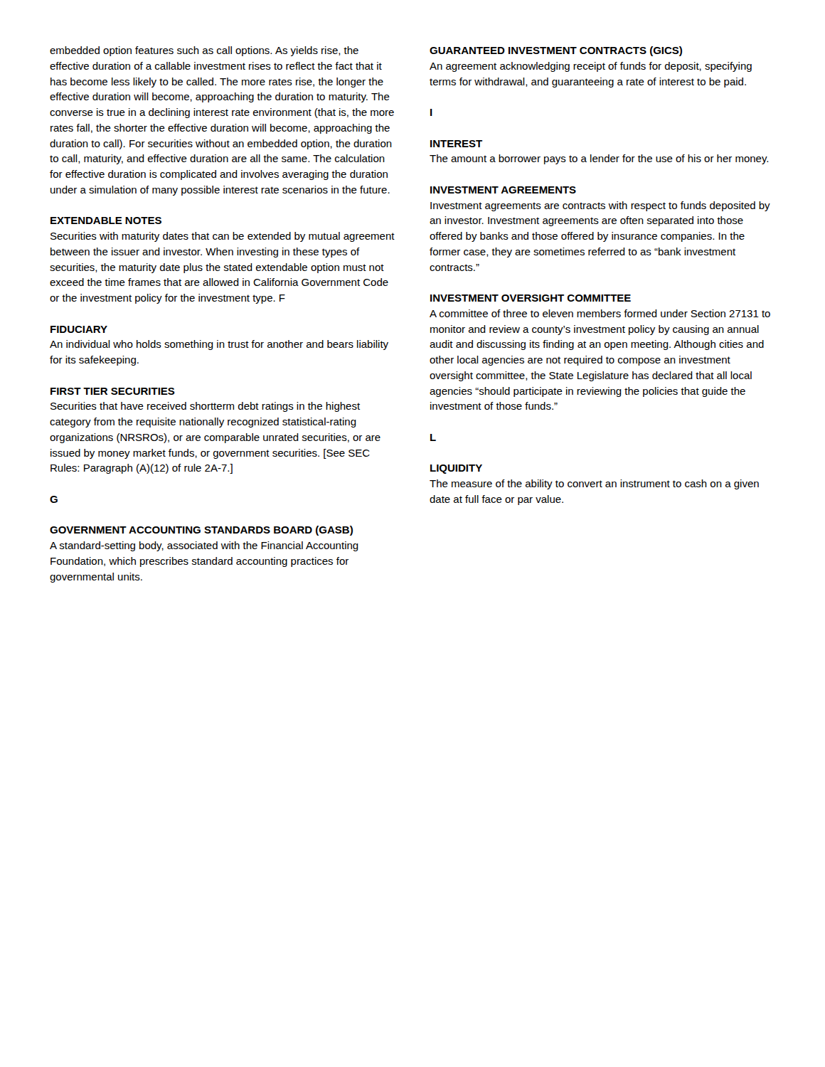embedded option features such as call options. As yields rise, the effective duration of a callable investment rises to reflect the fact that it has become less likely to be called. The more rates rise, the longer the effective duration will become, approaching the duration to maturity. The converse is true in a declining interest rate environment (that is, the more rates fall, the shorter the effective duration will become, approaching the duration to call). For securities without an embedded option, the duration to call, maturity, and effective duration are all the same. The calculation for effective duration is complicated and involves averaging the duration under a simulation of many possible interest rate scenarios in the future.
Extendable Notes
Securities with maturity dates that can be extended by mutual agreement between the issuer and investor. When investing in these types of securities, the maturity date plus the stated extendable option must not exceed the time frames that are allowed in California Government Code or the investment policy for the investment type. F
Fiduciary
An individual who holds something in trust for another and bears liability for its safekeeping.
First Tier Securities
Securities that have received shortterm debt ratings in the highest category from the requisite nationally recognized statistical-rating organizations (NRSROs), or are comparable unrated securities, or are issued by money market funds, or government securities. [See SEC Rules: Paragraph (A)(12) of rule 2A-7.]
G
Government Accounting Standards Board (GASB)
A standard-setting body, associated with the Financial Accounting Foundation, which prescribes standard accounting practices for governmental units.
Guaranteed Investment Contracts (GICS)
An agreement acknowledging receipt of funds for deposit, specifying terms for withdrawal, and guaranteeing a rate of interest to be paid.
I
Interest
The amount a borrower pays to a lender for the use of his or her money.
Investment Agreements
Investment agreements are contracts with respect to funds deposited by an investor. Investment agreements are often separated into those offered by banks and those offered by insurance companies. In the former case, they are sometimes referred to as “bank investment contracts.”
Investment Oversight Committee
A committee of three to eleven members formed under Section 27131 to monitor and review a county’s investment policy by causing an annual audit and discussing its finding at an open meeting. Although cities and other local agencies are not required to compose an investment oversight committee, the State Legislature has declared that all local agencies “should participate in reviewing the policies that guide the investment of those funds.”
L
Liquidity
The measure of the ability to convert an instrument to cash on a given date at full face or par value.